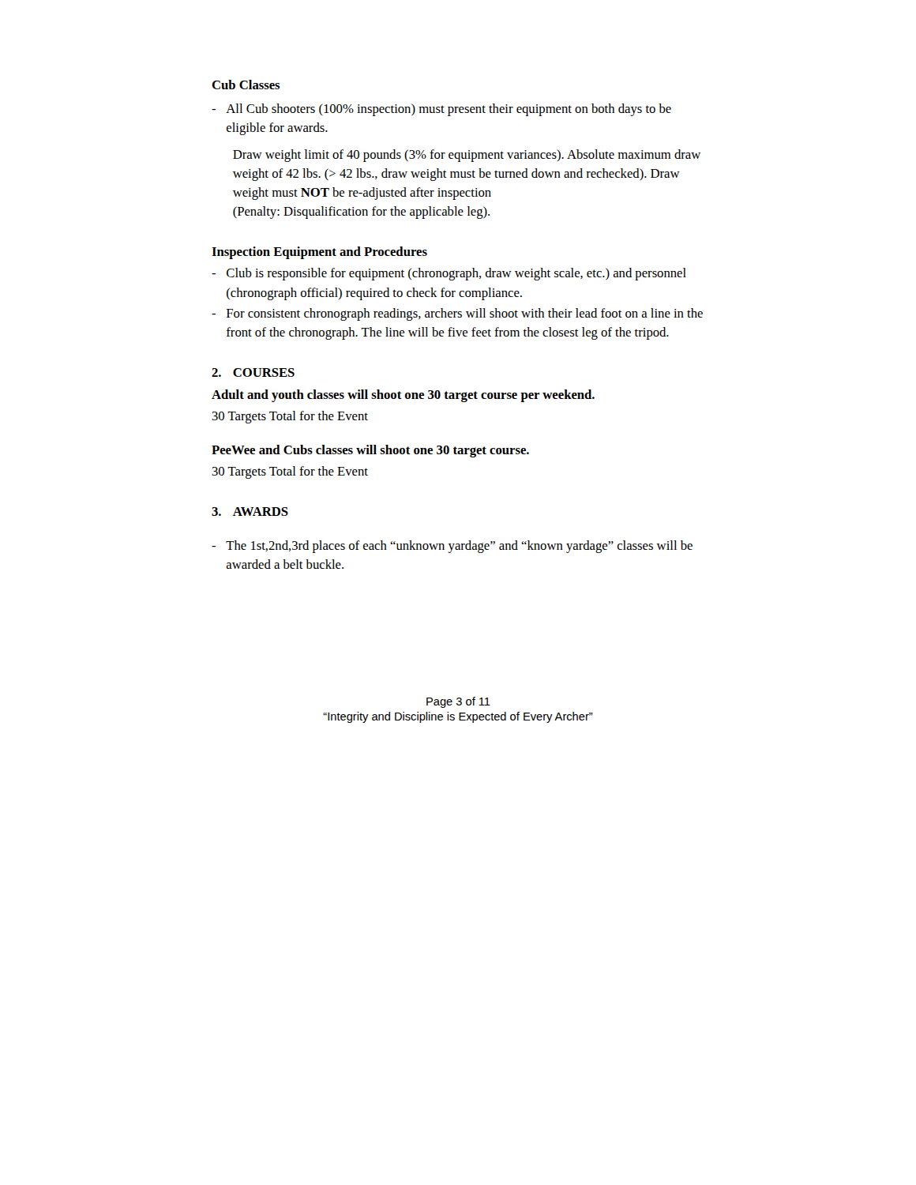Cub Classes
All Cub shooters (100% inspection) must present their equipment on both days to be eligible for awards.
Draw weight limit of 40 pounds (3% for equipment variances). Absolute maximum draw weight of 42 lbs. (> 42 lbs., draw weight must be turned down and rechecked). Draw weight must NOT be re-adjusted after inspection
(Penalty: Disqualification for the applicable leg).
Inspection Equipment and Procedures
Club is responsible for equipment (chronograph, draw weight scale, etc.) and personnel (chronograph official) required to check for compliance.
For consistent chronograph readings, archers will shoot with their lead foot on a line in the front of the chronograph. The line will be five feet from the closest leg of the tripod.
2. COURSES
Adult and youth classes will shoot one 30 target course per weekend.
30 Targets Total for the Event
PeeWee and Cubs classes will shoot one 30 target course.
30 Targets Total for the Event
3. AWARDS
The 1st,2nd,3rd places of each “unknown yardage” and “known yardage” classes will be awarded a belt buckle.
Page 3 of 11
“Integrity and Discipline is Expected of Every Archer”